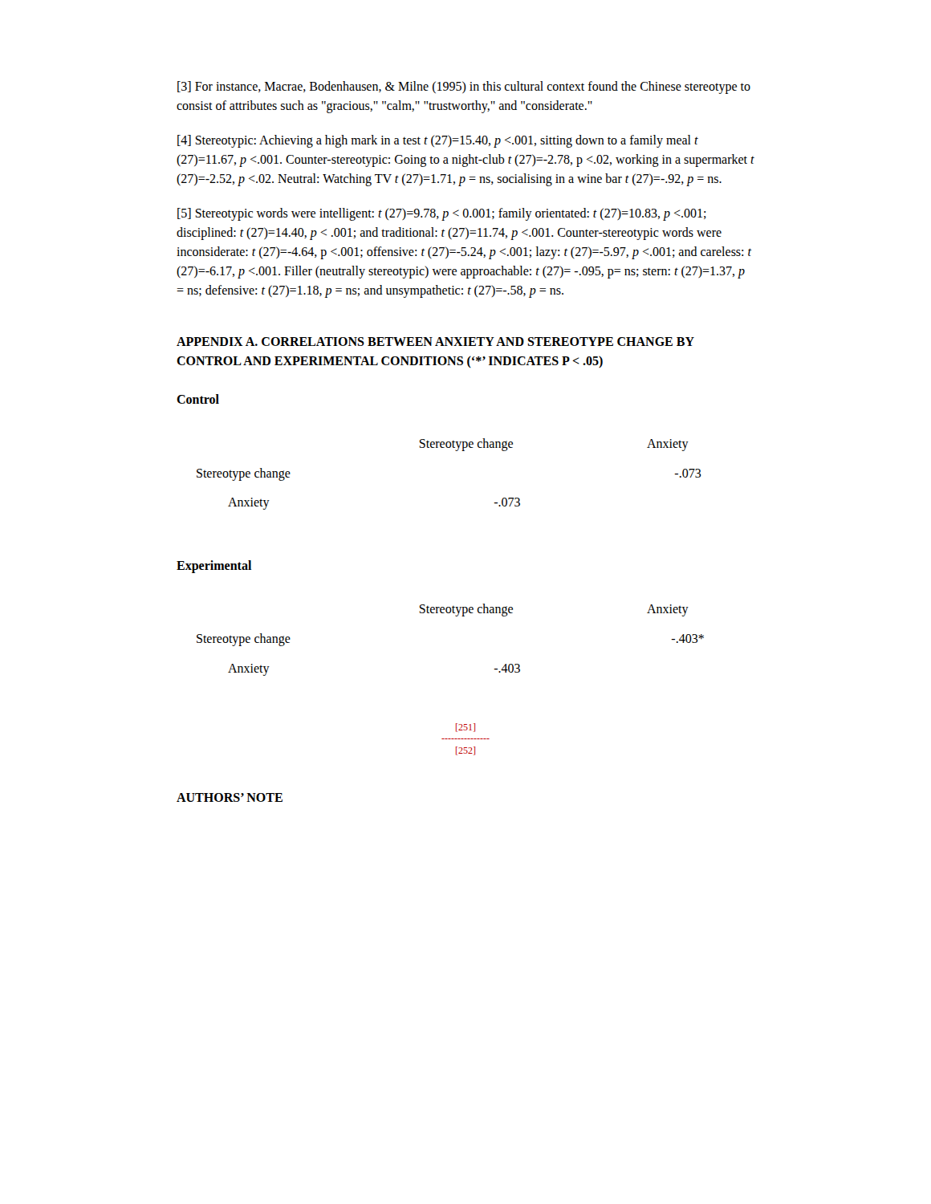[3] For instance, Macrae, Bodenhausen, & Milne (1995) in this cultural context found the Chinese stereotype to consist of attributes such as "gracious," "calm," "trustworthy," and "considerate."
[4] Stereotypic: Achieving a high mark in a test t (27)=15.40, p <.001, sitting down to a family meal t (27)=11.67, p <.001. Counter-stereotypic: Going to a night-club t (27)=-2.78, p <.02, working in a supermarket t (27)=-2.52, p <.02. Neutral: Watching TV t (27)=1.71, p = ns, socialising in a wine bar t (27)=-.92, p = ns.
[5] Stereotypic words were intelligent: t (27)=9.78, p < 0.001; family orientated: t (27)=10.83, p <.001; disciplined: t (27)=14.40, p < .001; and traditional: t (27)=11.74, p <.001. Counter-stereotypic words were inconsiderate: t (27)=-4.64, p <.001; offensive: t (27)=-5.24, p <.001; lazy: t (27)=-5.97, p <.001; and careless: t (27)=-6.17, p <.001. Filler (neutrally stereotypic) were approachable: t (27)= -.095, p= ns; stern: t (27)=1.37, p = ns; defensive: t (27)=1.18, p = ns; and unsympathetic: t (27)=-.58, p = ns.
Appendix A. Correlations Between Anxiety and Stereotype Change by Control and Experimental Conditions (‘*’ Indicates P < .05)
Control
| | Stereotype change | Anxiety |
| --- | --- | --- |
| Stereotype change | | -.073 |
| Anxiety | -.073 | |
Experimental
| | Stereotype change | Anxiety |
| --- | --- | --- |
| Stereotype change | | -.403* |
| Anxiety | -.403 | |
[251] --------------- [252]
Authors’ Note